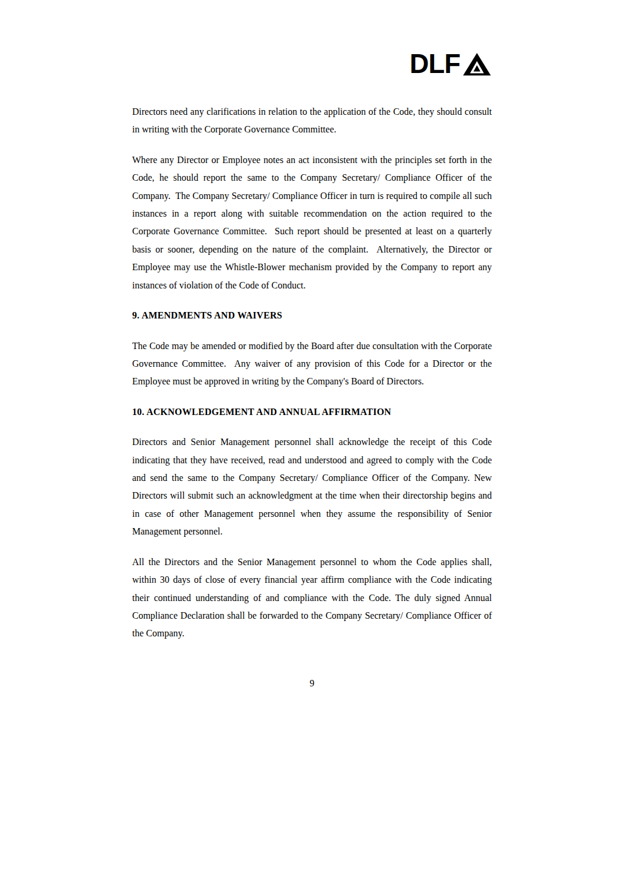DLF
Directors need any clarifications in relation to the application of the Code, they should consult in writing with the Corporate Governance Committee.
Where any Director or Employee notes an act inconsistent with the principles set forth in the Code, he should report the same to the Company Secretary/ Compliance Officer of the Company. The Company Secretary/ Compliance Officer in turn is required to compile all such instances in a report along with suitable recommendation on the action required to the Corporate Governance Committee. Such report should be presented at least on a quarterly basis or sooner, depending on the nature of the complaint. Alternatively, the Director or Employee may use the Whistle-Blower mechanism provided by the Company to report any instances of violation of the Code of Conduct.
9. Amendments and Waivers
The Code may be amended or modified by the Board after due consultation with the Corporate Governance Committee. Any waiver of any provision of this Code for a Director or the Employee must be approved in writing by the Company's Board of Directors.
10. Acknowledgement and Annual Affirmation
Directors and Senior Management personnel shall acknowledge the receipt of this Code indicating that they have received, read and understood and agreed to comply with the Code and send the same to the Company Secretary/ Compliance Officer of the Company. New Directors will submit such an acknowledgment at the time when their directorship begins and in case of other Management personnel when they assume the responsibility of Senior Management personnel.
All the Directors and the Senior Management personnel to whom the Code applies shall, within 30 days of close of every financial year affirm compliance with the Code indicating their continued understanding of and compliance with the Code. The duly signed Annual Compliance Declaration shall be forwarded to the Company Secretary/ Compliance Officer of the Company.
9